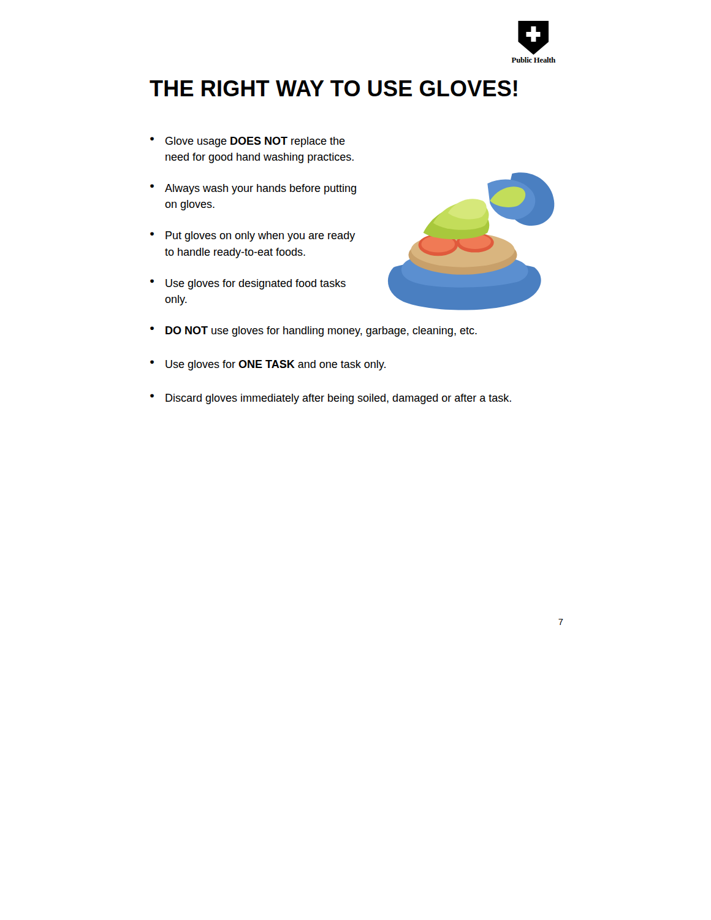Public Health
THE RIGHT WAY TO USE GLOVES!
Glove usage DOES NOT replace the need for good hand washing practices.
Always wash your hands before putting on gloves.
Put gloves on only when you are ready to handle ready-to-eat foods.
Use gloves for designated food tasks only.
DO NOT use gloves for handling money, garbage, cleaning, etc.
Use gloves for ONE TASK and one task only.
Discard gloves immediately after being soiled, damaged or after a task.
7